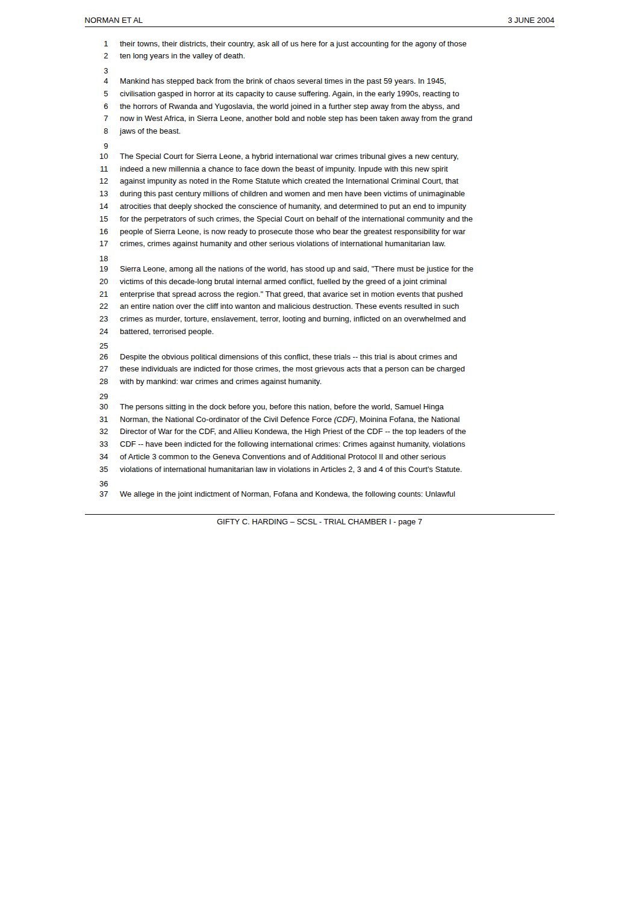NORMAN ET AL 3 JUNE 2004
1 their towns, their districts, their country, ask all of us here for a just accounting for the agony of those
2 ten long years in the valley of death.
3
4 Mankind has stepped back from the brink of chaos several times in the past 59 years. In 1945,
5 civilisation gasped in horror at its capacity to cause suffering. Again, in the early 1990s, reacting to
6 the horrors of Rwanda and Yugoslavia, the world joined in a further step away from the abyss, and
7 now in West Africa, in Sierra Leone, another bold and noble step has been taken away from the grand
8 jaws of the beast.
9
10 The Special Court for Sierra Leone, a hybrid international war crimes tribunal gives a new century,
11 indeed a new millennia a chance to face down the beast of impunity. Inpude with this new spirit
12 against impunity as noted in the Rome Statute which created the International Criminal Court, that
13 during this past century millions of children and women and men have been victims of unimaginable
14 atrocities that deeply shocked the conscience of humanity, and determined to put an end to impunity
15 for the perpetrators of such crimes, the Special Court on behalf of the international community and the
16 people of Sierra Leone, is now ready to prosecute those who bear the greatest responsibility for war
17 crimes, crimes against humanity and other serious violations of international humanitarian law.
18
19 Sierra Leone, among all the nations of the world, has stood up and said, "There must be justice for the
20 victims of this decade-long brutal internal armed conflict, fuelled by the greed of a joint criminal
21 enterprise that spread across the region." That greed, that avarice set in motion events that pushed
22 an entire nation over the cliff into wanton and malicious destruction. These events resulted in such
23 crimes as murder, torture, enslavement, terror, looting and burning, inflicted on an overwhelmed and
24 battered, terrorised people.
25
26 Despite the obvious political dimensions of this conflict, these trials -- this trial is about crimes and
27 these individuals are indicted for those crimes, the most grievous acts that a person can be charged
28 with by mankind: war crimes and crimes against humanity.
29
30 The persons sitting in the dock before you, before this nation, before the world, Samuel Hinga
31 Norman, the National Co-ordinator of the Civil Defence Force (CDF), Moinina Fofana, the National
32 Director of War for the CDF, and Allieu Kondewa, the High Priest of the CDF -- the top leaders of the
33 CDF -- have been indicted for the following international crimes: Crimes against humanity, violations
34 of Article 3 common to the Geneva Conventions and of Additional Protocol II and other serious
35 violations of international humanitarian law in violations in Articles 2, 3 and 4 of this Court's Statute.
36
37 We allege in the joint indictment of Norman, Fofana and Kondewa, the following counts: Unlawful
GIFTY C. HARDING – SCSL - TRIAL CHAMBER I - page 7